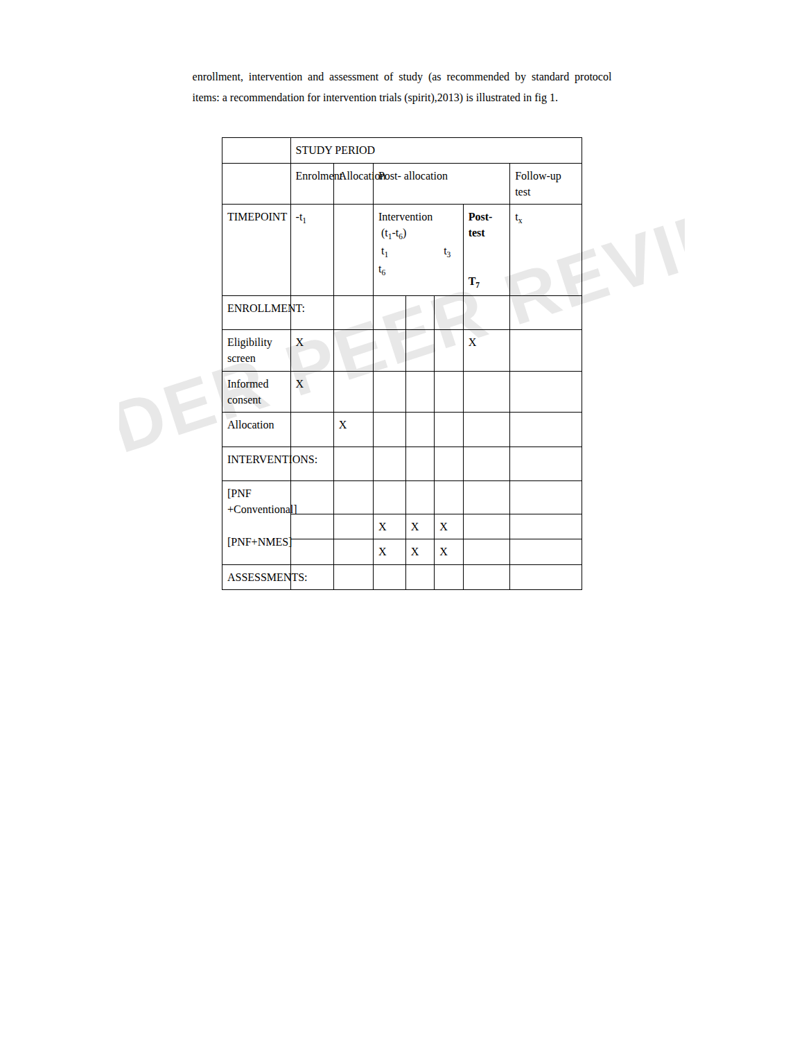UNDER PEER REVIEW
enrollment, intervention and assessment of study (as recommended by standard protocol items: a recommendation for intervention trials (spirit),2013) is illustrated in fig 1.
| | STUDY PERIOD |
| | Enrolment | Allocation | Post- allocation | Follow-up test |
| TIMEPOINT | -t 1 | | Intervention (t 1 -t 6 ) t 1 t 3 t 6 | Post-test T 7 | t x |
| ENROLLMENT: | | | | | | | |
| Eligibility screen | X | | | | | X | |
| Informed consent | X | | | | | | |
| Allocation | | X | | | | | |
| INTERVENTIONS: | | | | | | | |
| [PNF +Conventional] [PNF+NMES] | | | | | | | |
| | | X | X | X | | |
| | | X | X | X | | |
| ASSESSMENTS: | | | | | | | |